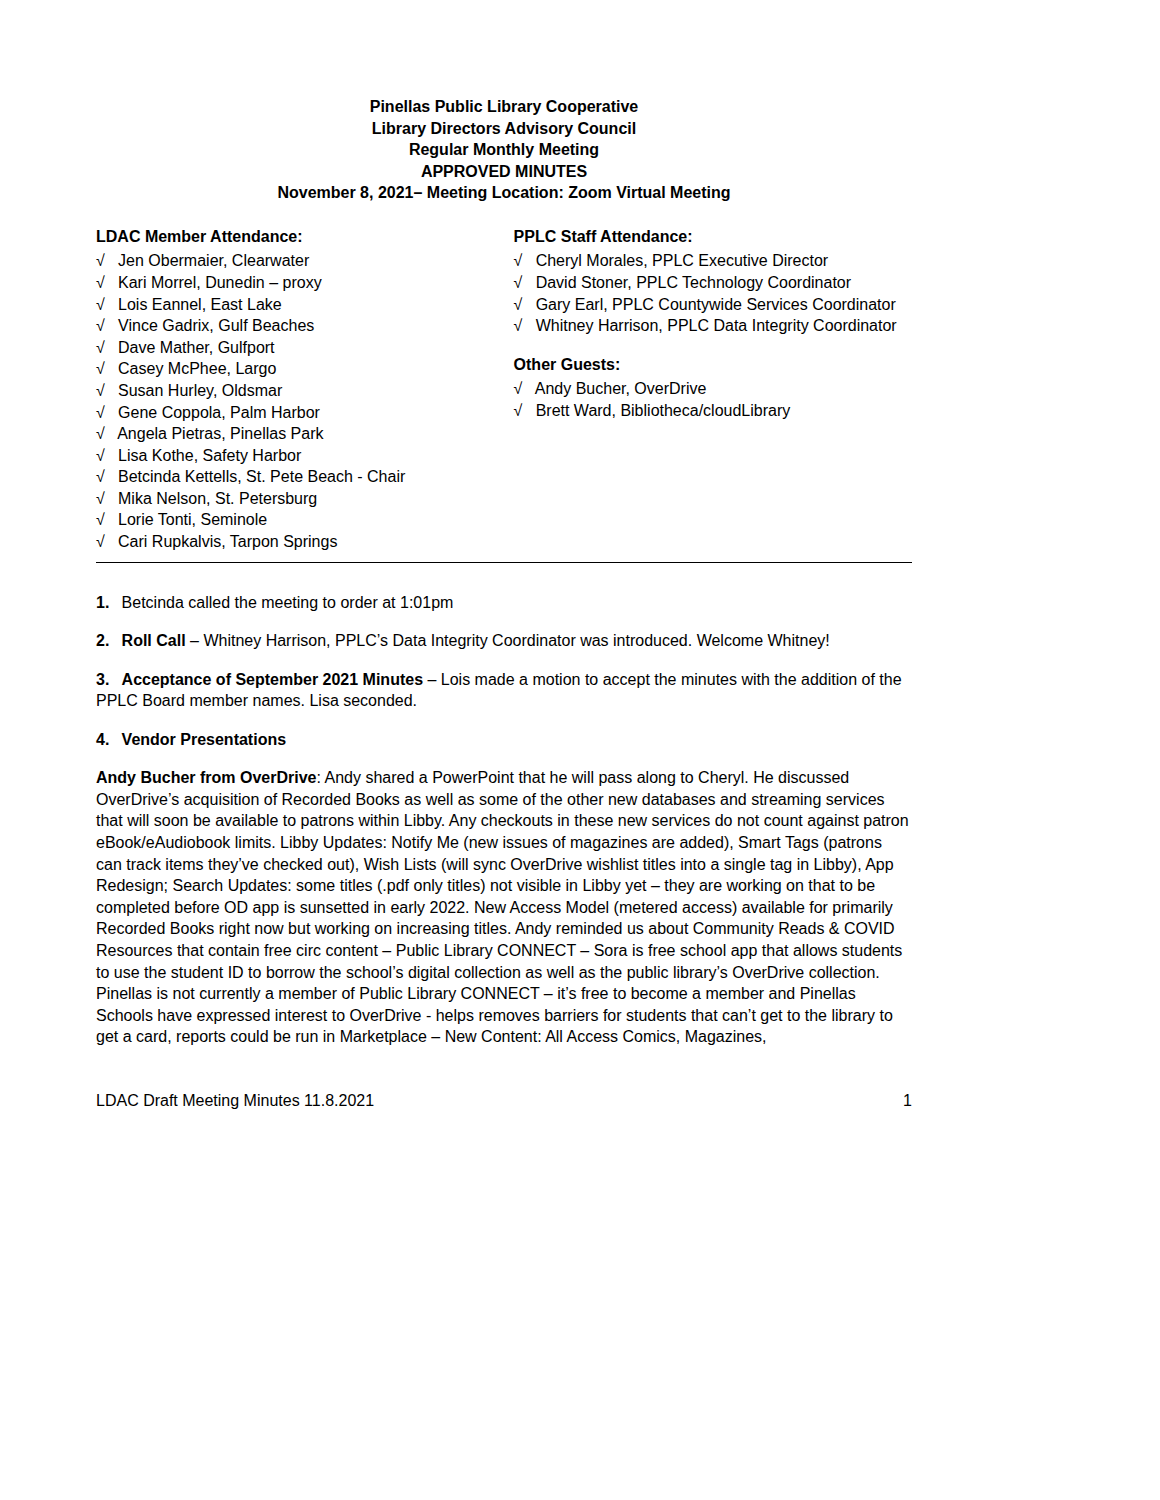Pinellas Public Library Cooperative
Library Directors Advisory Council
Regular Monthly Meeting
APPROVED MINUTES
November 8, 2021– Meeting Location: Zoom Virtual Meeting
LDAC Member Attendance:
√ Jen Obermaier, Clearwater
√ Kari Morrel, Dunedin – proxy
√ Lois Eannel, East Lake
√ Vince Gadrix, Gulf Beaches
√ Dave Mather, Gulfport
√ Casey McPhee, Largo
√ Susan Hurley, Oldsmar
√ Gene Coppola, Palm Harbor
√ Angela Pietras, Pinellas Park
√ Lisa Kothe, Safety Harbor
√ Betcinda Kettells, St. Pete Beach - Chair
√ Mika Nelson, St. Petersburg
√ Lorie Tonti, Seminole
√ Cari Rupkalvis, Tarpon Springs
PPLC Staff Attendance:
√ Cheryl Morales, PPLC Executive Director
√ David Stoner, PPLC Technology Coordinator
√ Gary Earl, PPLC Countywide Services Coordinator
√ Whitney Harrison, PPLC Data Integrity Coordinator
Other Guests:
√ Andy Bucher, OverDrive
√ Brett Ward, Bibliotheca/cloudLibrary
Betcinda called the meeting to order at 1:01pm
Roll Call – Whitney Harrison, PPLC’s Data Integrity Coordinator was introduced. Welcome Whitney!
Acceptance of September 2021 Minutes – Lois made a motion to accept the minutes with the addition of the PPLC Board member names. Lisa seconded.
Vendor Presentations
Andy Bucher from OverDrive: Andy shared a PowerPoint that he will pass along to Cheryl. He discussed OverDrive’s acquisition of Recorded Books as well as some of the other new databases and streaming services that will soon be available to patrons within Libby. Any checkouts in these new services do not count against patron eBook/eAudiobook limits. Libby Updates: Notify Me (new issues of magazines are added), Smart Tags (patrons can track items they’ve checked out), Wish Lists (will sync OverDrive wishlist titles into a single tag in Libby), App Redesign; Search Updates: some titles (.pdf only titles) not visible in Libby yet – they are working on that to be completed before OD app is sunsetted in early 2022. New Access Model (metered access) available for primarily Recorded Books right now but working on increasing titles. Andy reminded us about Community Reads & COVID Resources that contain free circ content – Public Library CONNECT – Sora is free school app that allows students to use the student ID to borrow the school’s digital collection as well as the public library’s OverDrive collection. Pinellas is not currently a member of Public Library CONNECT – it’s free to become a member and Pinellas Schools have expressed interest to OverDrive - helps removes barriers for students that can’t get to the library to get a card, reports could be run in Marketplace – New Content: All Access Comics, Magazines,
LDAC Draft Meeting Minutes 11.8.2021
1